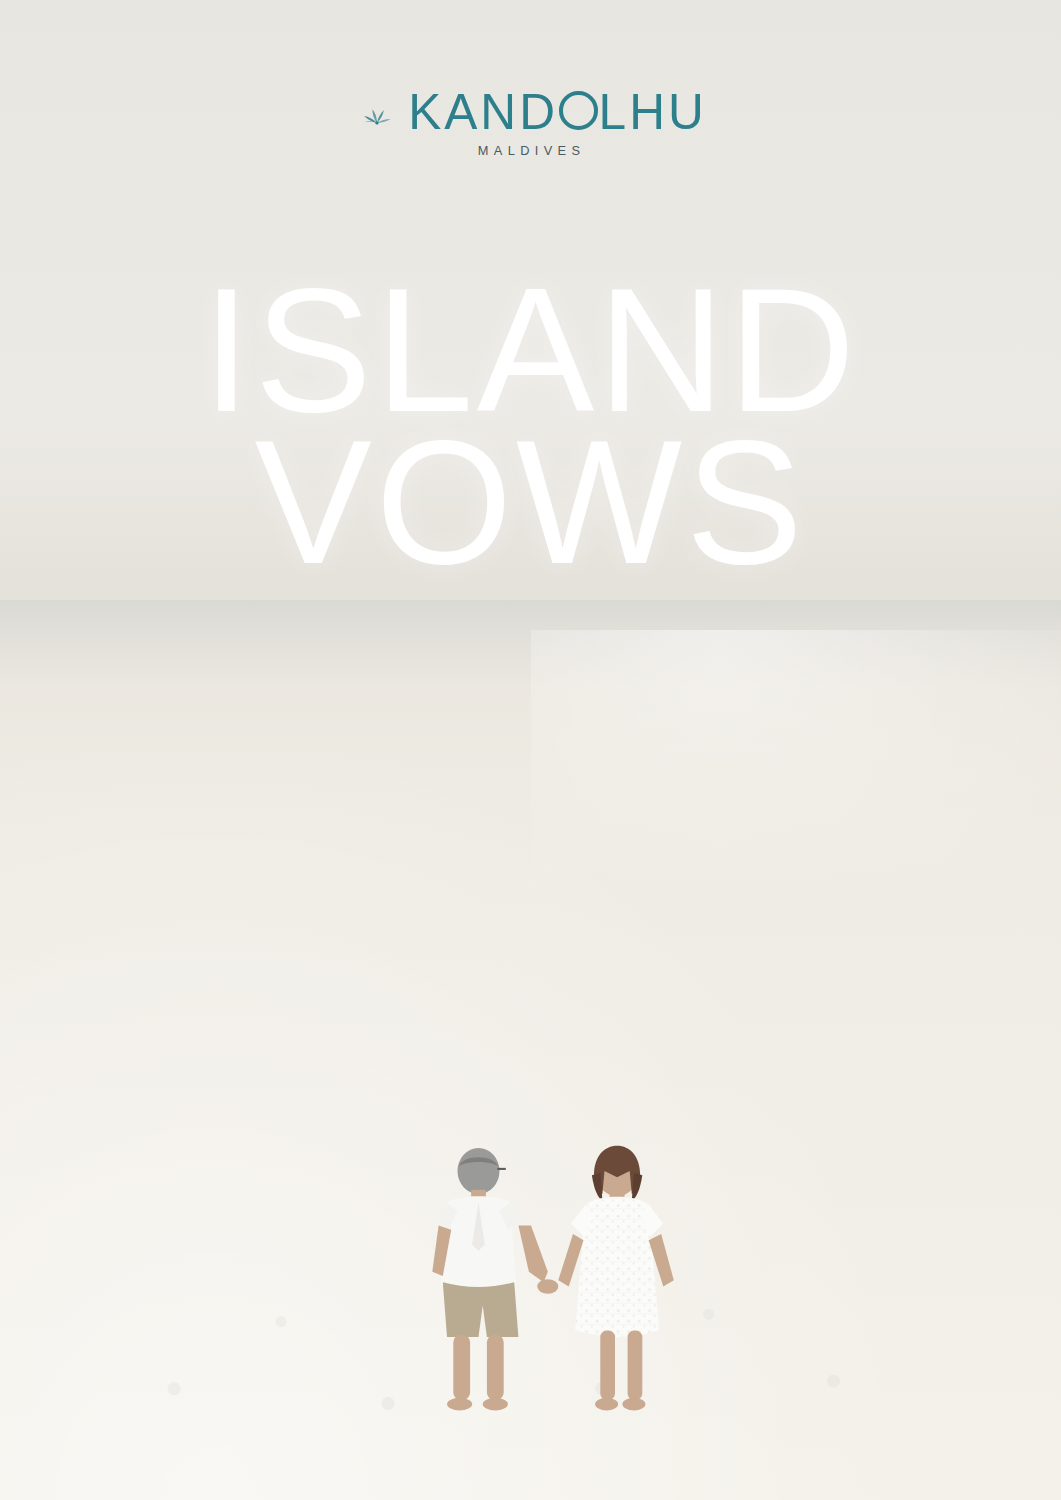KAND LHU
Maldives
ISLAND VOWS
Island Vows — Kandolhu Maldives